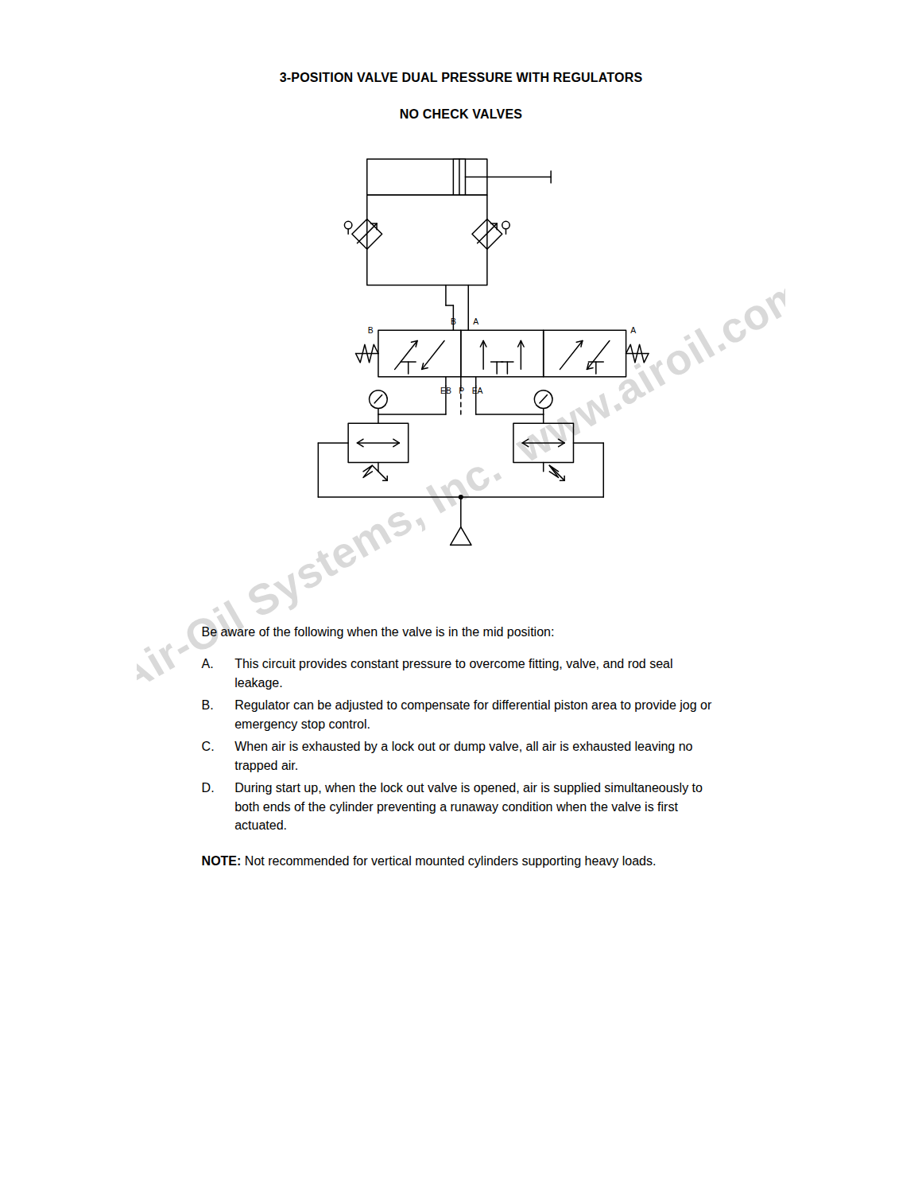Air-Oil Systems, Inc. www.airoil.com
3-POSITION VALVE DUAL PRESSURE WITH REGULATORS
NO CHECK VALVES
B A B A EB P EA
Be aware of the following when the valve is in the mid position:
A. This circuit provides constant pressure to overcome fitting, valve, and rod seal leakage.
B. Regulator can be adjusted to compensate for differential piston area to provide jog or emergency stop control.
C. When air is exhausted by a lock out or dump valve, all air is exhausted leaving no trapped air.
D. During start up, when the lock out valve is opened, air is supplied simultaneously to both ends of the cylinder preventing a runaway condition when the valve is first actuated.
NOTE: Not recommended for vertical mounted cylinders supporting heavy loads.